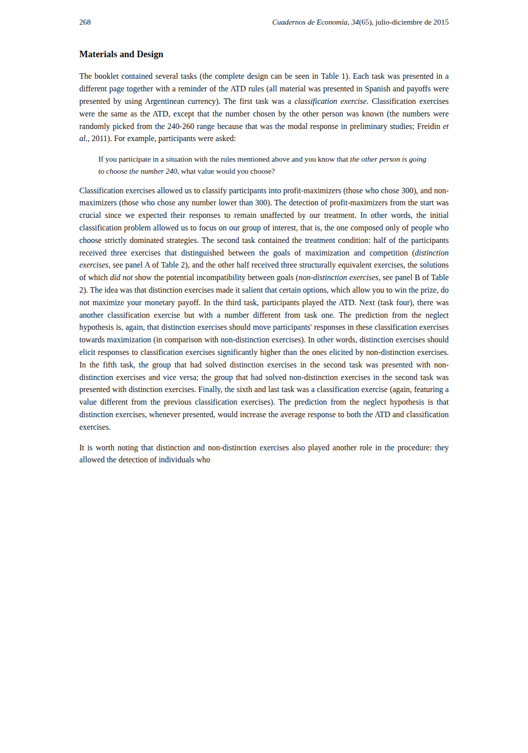268 Cuadernos de Economía, 34(65), julio-diciembre de 2015
Materials and Design
The booklet contained several tasks (the complete design can be seen in Table 1). Each task was presented in a different page together with a reminder of the ATD rules (all material was presented in Spanish and payoffs were presented by using Argentinean currency). The first task was a classification exercise. Classification exercises were the same as the ATD, except that the number chosen by the other person was known (the numbers were randomly picked from the 240-260 range because that was the modal response in preliminary studies; Freidin et al., 2011). For example, participants were asked:
If you participate in a situation with the rules mentioned above and you know that the other person is going to choose the number 240, what value would you choose?
Classification exercises allowed us to classify participants into profit-maximizers (those who chose 300), and non-maximizers (those who chose any number lower than 300). The detection of profit-maximizers from the start was crucial since we expected their responses to remain unaffected by our treatment. In other words, the initial classification problem allowed us to focus on our group of interest, that is, the one composed only of people who choose strictly dominated strategies. The second task contained the treatment condition: half of the participants received three exercises that distinguished between the goals of maximization and competition (distinction exercises, see panel A of Table 2), and the other half received three structurally equivalent exercises, the solutions of which did not show the potential incompatibility between goals (non-distinction exercises, see panel B of Table 2). The idea was that distinction exercises made it salient that certain options, which allow you to win the prize, do not maximize your monetary payoff. In the third task, participants played the ATD. Next (task four), there was another classification exercise but with a number different from task one. The prediction from the neglect hypothesis is, again, that distinction exercises should move participants' responses in these classification exercises towards maximization (in comparison with non-distinction exercises). In other words, distinction exercises should elicit responses to classification exercises significantly higher than the ones elicited by non-distinction exercises. In the fifth task, the group that had solved distinction exercises in the second task was presented with non-distinction exercises and vice versa; the group that had solved non-distinction exercises in the second task was presented with distinction exercises. Finally, the sixth and last task was a classification exercise (again, featuring a value different from the previous classification exercises). The prediction from the neglect hypothesis is that distinction exercises, whenever presented, would increase the average response to both the ATD and classification exercises.
It is worth noting that distinction and non-distinction exercises also played another role in the procedure: they allowed the detection of individuals who